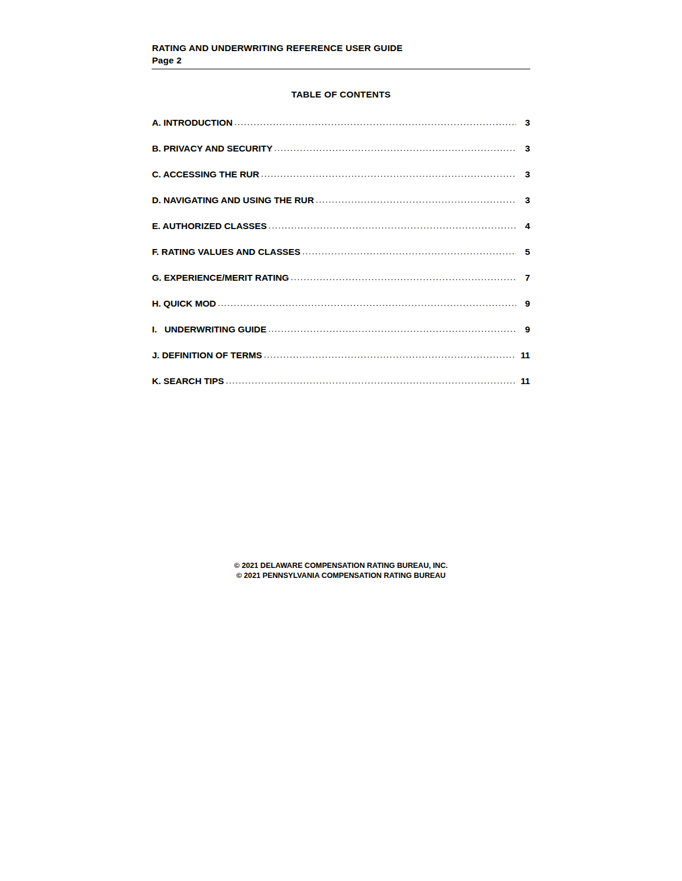RATING AND UNDERWRITING REFERENCE USER GUIDE Page 2
TABLE OF CONTENTS
A. INTRODUCTION 3
B. PRIVACY AND SECURITY 3
C. ACCESSING THE RUR 3
D. NAVIGATING AND USING THE RUR 3
E. AUTHORIZED CLASSES 4
F. RATING VALUES AND CLASSES 5
G. EXPERIENCE/MERIT RATING 7
H. QUICK MOD 9
I. UNDERWRITING GUIDE 9
J. DEFINITION OF TERMS 11
K. SEARCH TIPS 11
© 2021 DELAWARE COMPENSATION RATING BUREAU, INC.
© 2021 PENNSYLVANIA COMPENSATION RATING BUREAU